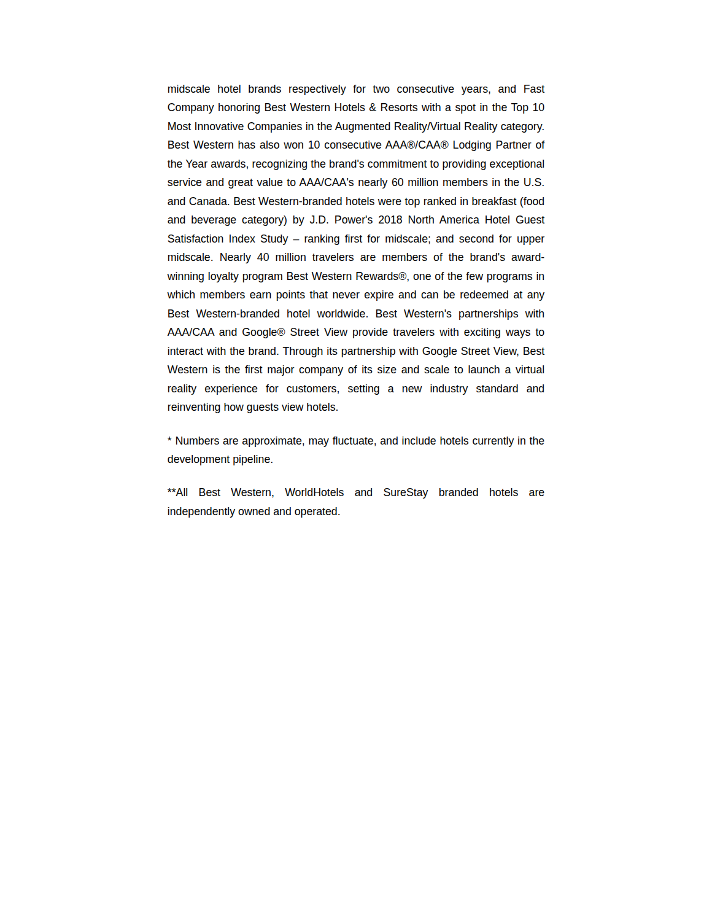midscale hotel brands respectively for two consecutive years, and Fast Company honoring Best Western Hotels & Resorts with a spot in the Top 10 Most Innovative Companies in the Augmented Reality/Virtual Reality category. Best Western has also won 10 consecutive AAA®/CAA® Lodging Partner of the Year awards, recognizing the brand's commitment to providing exceptional service and great value to AAA/CAA's nearly 60 million members in the U.S. and Canada. Best Western-branded hotels were top ranked in breakfast (food and beverage category) by J.D. Power's 2018 North America Hotel Guest Satisfaction Index Study – ranking first for midscale; and second for upper midscale. Nearly 40 million travelers are members of the brand's award-winning loyalty program Best Western Rewards®, one of the few programs in which members earn points that never expire and can be redeemed at any Best Western-branded hotel worldwide. Best Western's partnerships with AAA/CAA and Google® Street View provide travelers with exciting ways to interact with the brand. Through its partnership with Google Street View, Best Western is the first major company of its size and scale to launch a virtual reality experience for customers, setting a new industry standard and reinventing how guests view hotels.
* Numbers are approximate, may fluctuate, and include hotels currently in the development pipeline.
**All Best Western, WorldHotels and SureStay branded hotels are independently owned and operated.